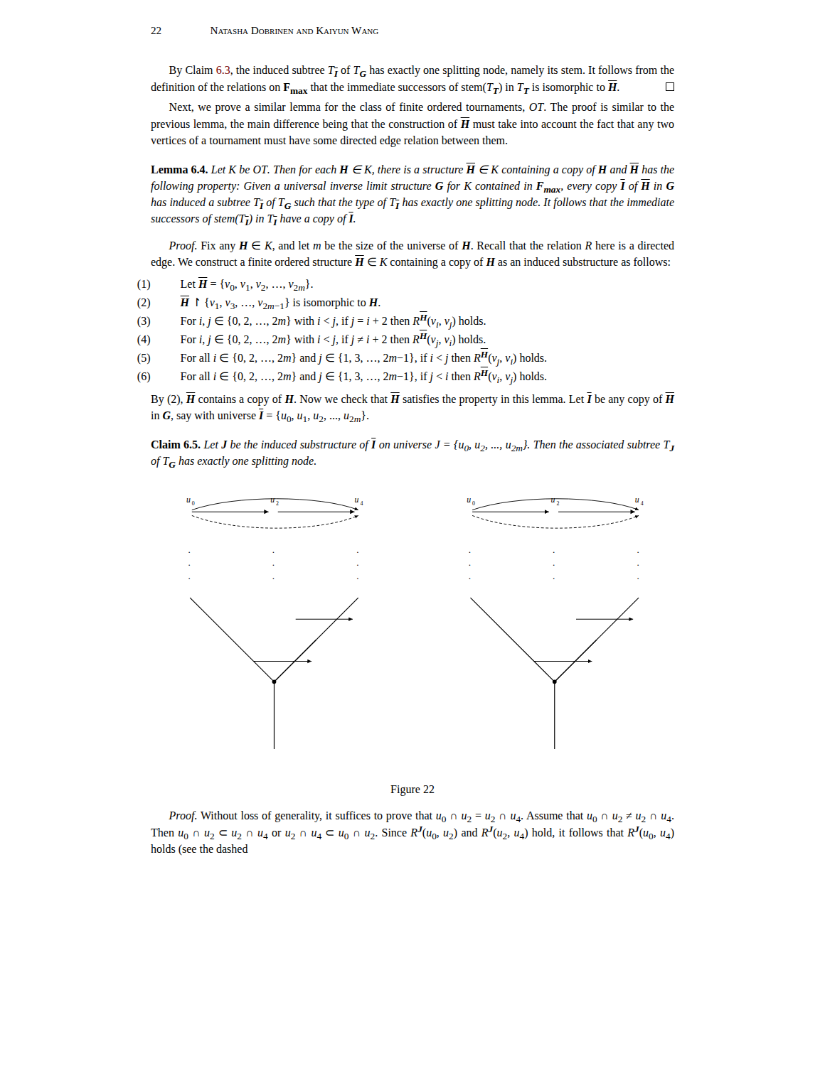22 Natasha Dobrinen and Kaiyun Wang
By Claim 6.3, the induced subtree TI of TG has exactly one splitting node, namely its stem. It follows from the definition of the relations on Fmax that the immediate successors of stem(TT) in TT is isomorphic to H.
Next, we prove a similar lemma for the class of finite ordered tournaments, OT. The proof is similar to the previous lemma, the main difference being that the construction of H must take into account the fact that any two vertices of a tournament must have some directed edge relation between them.
Lemma 6.4. Let K be OT. Then for each H ∈ K, there is a structure H ∈ K containing a copy of H and H has the following property: Given a universal inverse limit structure G for K contained in Fmax, every copy I of H in G has induced a subtree TI of TG such that the type of TI has exactly one splitting node. It follows that the immediate successors of stem(TI) in TI have a copy of I.
Proof. Fix any H ∈ K, and let m be the size of the universe of H. Recall that the relation R here is a directed edge. We construct a finite ordered structure H ∈ K containing a copy of H as an induced substructure as follows:
Let H = {v0, v1, v2, …, v2m}.
H ↾ {v1, v3, …, v2m−1} is isomorphic to H.
For i, j ∈ {0, 2, …, 2m} with i < j, if j = i + 2 then RH(vi, vj) holds.
For i, j ∈ {0, 2, …, 2m} with i < j, if j ≠ i + 2 then RH(vj, vi) holds.
For all i ∈ {0, 2, …, 2m} and j ∈ {1, 3, …, 2m−1}, if i < j then RH(vj, vi) holds.
For all i ∈ {0, 2, …, 2m} and j ∈ {1, 3, …, 2m−1}, if j < i then RH(vi, vj) holds.
By (2), H contains a copy of H. Now we check that H satisfies the property in this lemma. Let I be any copy of H in G, say with universe I = {u0, u1, u2, ..., u2m}.
Claim 6.5. Let J be the induced substructure of I on universe J = {u0, u2, ..., u2m}. Then the associated subtree TJ of TG has exactly one splitting node.
u0 u2 u4 . . . . . . . . . u0 u2 u4 . . . . . . . . .
Figure 22
Proof. Without loss of generality, it suffices to prove that u0 ∩ u2 = u2 ∩ u4. Assume that u0 ∩ u2 ≠ u2 ∩ u4. Then u0 ∩ u2 ⊂ u2 ∩ u4 or u2 ∩ u4 ⊂ u0 ∩ u2. Since RJ(u0, u2) and RJ(u2, u4) hold, it follows that RJ(u0, u4) holds (see the dashed